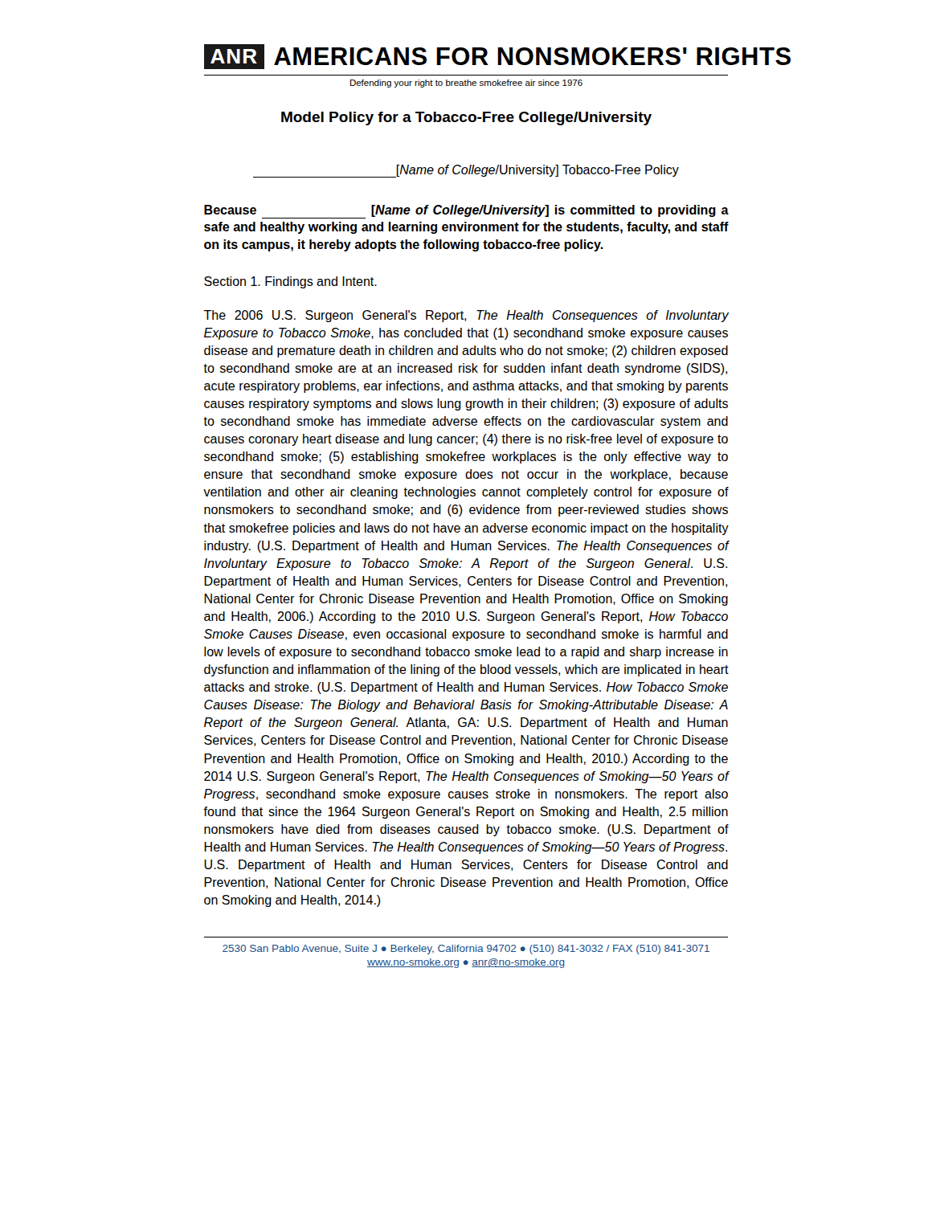ANR AMERICANS FOR NONSMOKERS' RIGHTS
Defending your right to breathe smokefree air since 1976
Model Policy for a Tobacco-Free College/University
[Name of College/University] Tobacco-Free Policy
Because [Name of College/University] is committed to providing a safe and healthy working and learning environment for the students, faculty, and staff on its campus, it hereby adopts the following tobacco-free policy.
Section 1. Findings and Intent.
The 2006 U.S. Surgeon General's Report, The Health Consequences of Involuntary Exposure to Tobacco Smoke, has concluded that (1) secondhand smoke exposure causes disease and premature death in children and adults who do not smoke; (2) children exposed to secondhand smoke are at an increased risk for sudden infant death syndrome (SIDS), acute respiratory problems, ear infections, and asthma attacks, and that smoking by parents causes respiratory symptoms and slows lung growth in their children; (3) exposure of adults to secondhand smoke has immediate adverse effects on the cardiovascular system and causes coronary heart disease and lung cancer; (4) there is no risk-free level of exposure to secondhand smoke; (5) establishing smokefree workplaces is the only effective way to ensure that secondhand smoke exposure does not occur in the workplace, because ventilation and other air cleaning technologies cannot completely control for exposure of nonsmokers to secondhand smoke; and (6) evidence from peer-reviewed studies shows that smokefree policies and laws do not have an adverse economic impact on the hospitality industry. (U.S. Department of Health and Human Services. The Health Consequences of Involuntary Exposure to Tobacco Smoke: A Report of the Surgeon General. U.S. Department of Health and Human Services, Centers for Disease Control and Prevention, National Center for Chronic Disease Prevention and Health Promotion, Office on Smoking and Health, 2006.) According to the 2010 U.S. Surgeon General's Report, How Tobacco Smoke Causes Disease, even occasional exposure to secondhand smoke is harmful and low levels of exposure to secondhand tobacco smoke lead to a rapid and sharp increase in dysfunction and inflammation of the lining of the blood vessels, which are implicated in heart attacks and stroke. (U.S. Department of Health and Human Services. How Tobacco Smoke Causes Disease: The Biology and Behavioral Basis for Smoking-Attributable Disease: A Report of the Surgeon General. Atlanta, GA: U.S. Department of Health and Human Services, Centers for Disease Control and Prevention, National Center for Chronic Disease Prevention and Health Promotion, Office on Smoking and Health, 2010.) According to the 2014 U.S. Surgeon General's Report, The Health Consequences of Smoking—50 Years of Progress, secondhand smoke exposure causes stroke in nonsmokers. The report also found that since the 1964 Surgeon General's Report on Smoking and Health, 2.5 million nonsmokers have died from diseases caused by tobacco smoke. (U.S. Department of Health and Human Services. The Health Consequences of Smoking—50 Years of Progress. U.S. Department of Health and Human Services, Centers for Disease Control and Prevention, National Center for Chronic Disease Prevention and Health Promotion, Office on Smoking and Health, 2014.)
2530 San Pablo Avenue, Suite J ● Berkeley, California 94702 ● (510) 841-3032 / FAX (510) 841-3071
www.no-smoke.org ● anr@no-smoke.org